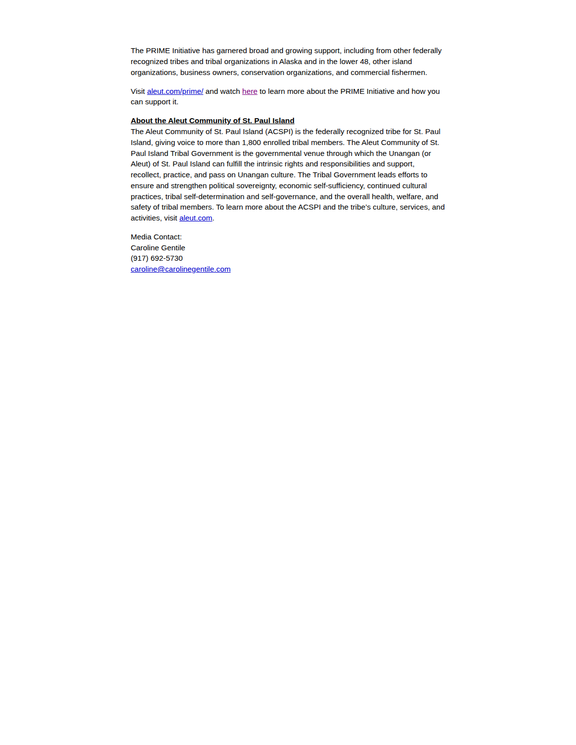The PRIME Initiative has garnered broad and growing support, including from other federally recognized tribes and tribal organizations in Alaska and in the lower 48, other island organizations, business owners, conservation organizations, and commercial fishermen.
Visit aleut.com/prime/ and watch here to learn more about the PRIME Initiative and how you can support it.
About the Aleut Community of St. Paul Island
The Aleut Community of St. Paul Island (ACSPI) is the federally recognized tribe for St. Paul Island, giving voice to more than 1,800 enrolled tribal members. The Aleut Community of St. Paul Island Tribal Government is the governmental venue through which the Unangan (or Aleut) of St. Paul Island can fulfill the intrinsic rights and responsibilities and support, recollect, practice, and pass on Unangan culture. The Tribal Government leads efforts to ensure and strengthen political sovereignty, economic self-sufficiency, continued cultural practices, tribal self-determination and self-governance, and the overall health, welfare, and safety of tribal members. To learn more about the ACSPI and the tribe’s culture, services, and activities, visit aleut.com.
Media Contact:
Caroline Gentile
(917) 692-5730
caroline@carolinegentile.com